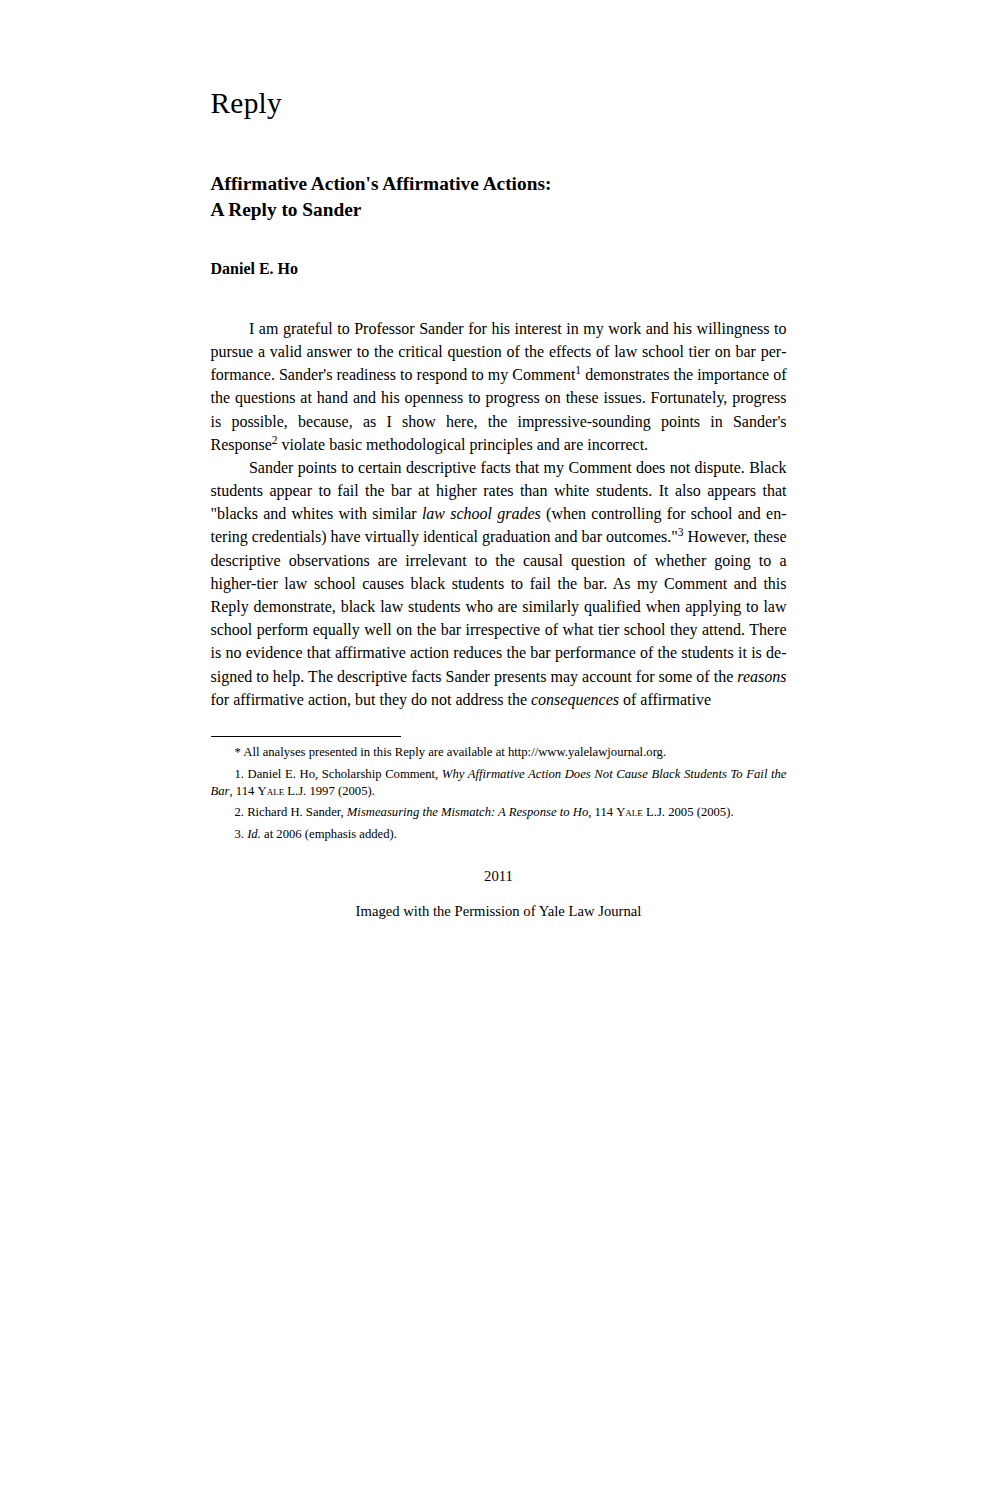Reply
Affirmative Action's Affirmative Actions: A Reply to Sander
Daniel E. Ho
I am grateful to Professor Sander for his interest in my work and his willingness to pursue a valid answer to the critical question of the effects of law school tier on bar performance. Sander's readiness to respond to my Comment1 demonstrates the importance of the questions at hand and his openness to progress on these issues. Fortunately, progress is possible, because, as I show here, the impressive-sounding points in Sander's Response2 violate basic methodological principles and are incorrect.
Sander points to certain descriptive facts that my Comment does not dispute. Black students appear to fail the bar at higher rates than white students. It also appears that "blacks and whites with similar law school grades (when controlling for school and entering credentials) have virtually identical graduation and bar outcomes."3 However, these descriptive observations are irrelevant to the causal question of whether going to a higher-tier law school causes black students to fail the bar. As my Comment and this Reply demonstrate, black law students who are similarly qualified when applying to law school perform equally well on the bar irrespective of what tier school they attend. There is no evidence that affirmative action reduces the bar performance of the students it is designed to help. The descriptive facts Sander presents may account for some of the reasons for affirmative action, but they do not address the consequences of affirmative
* All analyses presented in this Reply are available at http://www.yalelawjournal.org.
1. Daniel E. Ho, Scholarship Comment, Why Affirmative Action Does Not Cause Black Students To Fail the Bar, 114 Yale L.J. 1997 (2005).
2. Richard H. Sander, Mismeasuring the Mismatch: A Response to Ho, 114 Yale L.J. 2005 (2005).
3. Id. at 2006 (emphasis added).
2011
Imaged with the Permission of Yale Law Journal